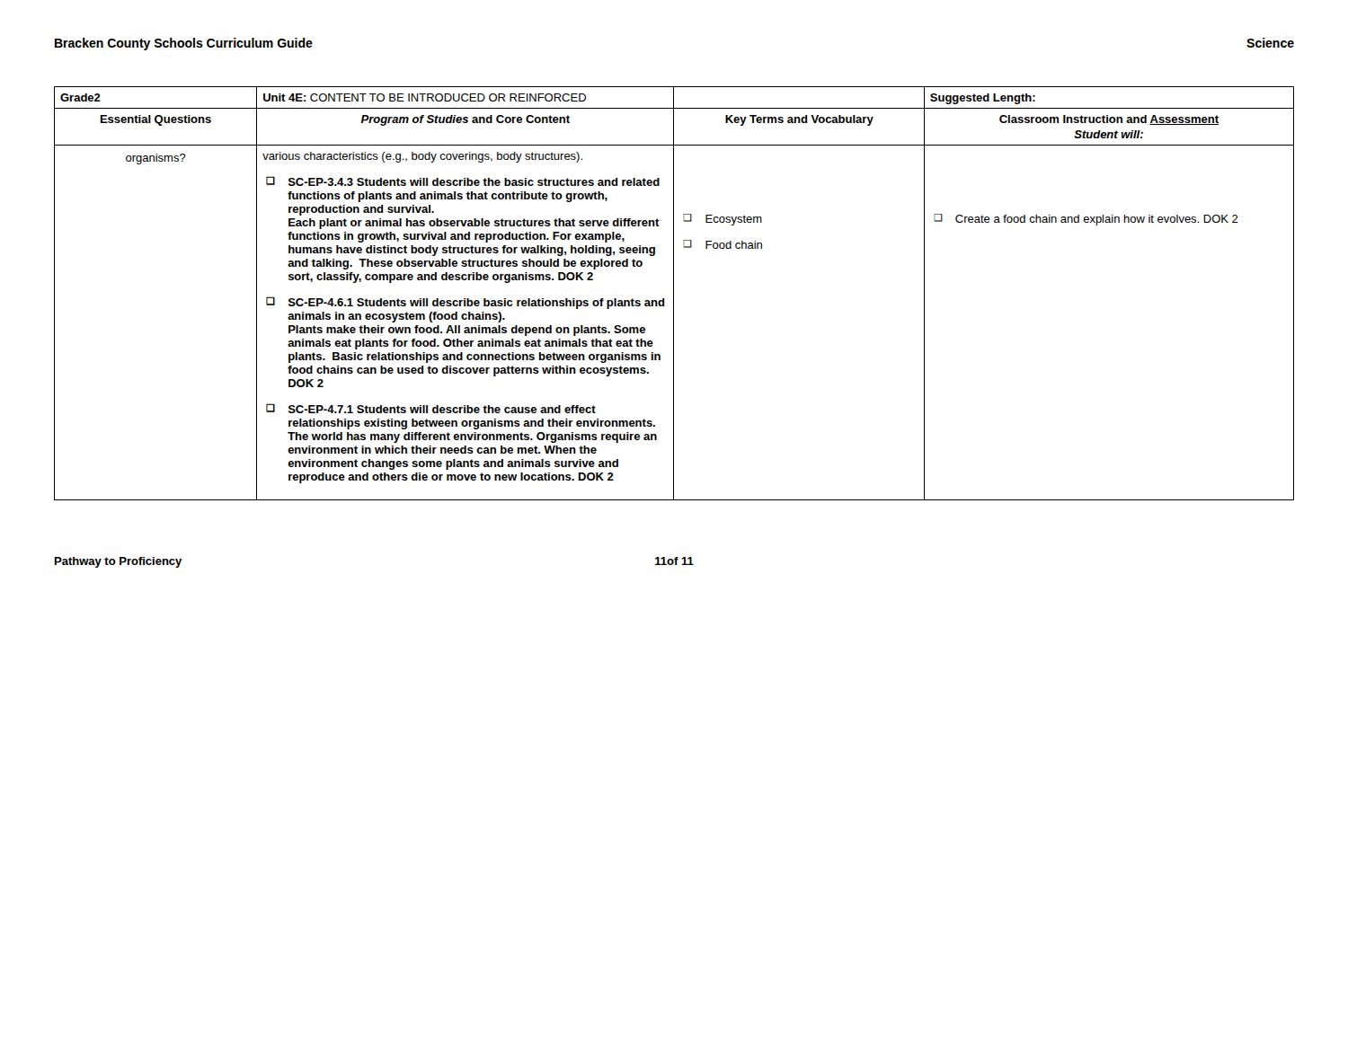Bracken County Schools Curriculum Guide Science
| Grade2 | Unit 4E: CONTENT TO BE INTRODUCED OR REINFORCED | | Suggested Length: |
| Essential Questions | Program of Studies and Core Content | Key Terms and Vocabulary | Classroom Instruction and Assessment Student will: |
| organisms? | various characteristics (e.g., body coverings, body structures). SC-EP-3.4.3 Students will describe the basic structures and related functions of plants and animals that contribute to growth, reproduction and survival. Each plant or animal has observable structures that serve different functions in growth, survival and reproduction. For example, humans have distinct body structures for walking, holding, seeing and talking. These observable structures should be explored to sort, classify, compare and describe organisms. DOK 2 SC-EP-4.6.1 Students will describe basic relationships of plants and animals in an ecosystem (food chains). Plants make their own food. All animals depend on plants. Some animals eat plants for food. Other animals eat animals that eat the plants. Basic relationships and connections between organisms in food chains can be used to discover patterns within ecosystems. DOK 2 SC-EP-4.7.1 Students will describe the cause and effect relationships existing between organisms and their environments. The world has many different environments. Organisms require an environment in which their needs can be met. When the environment changes some plants and animals survive and reproduce and others die or move to new locations. DOK 2 | Ecosystem Food chain | Create a food chain and explain how it evolves. DOK 2 |
Pathway to Proficiency 11of 11